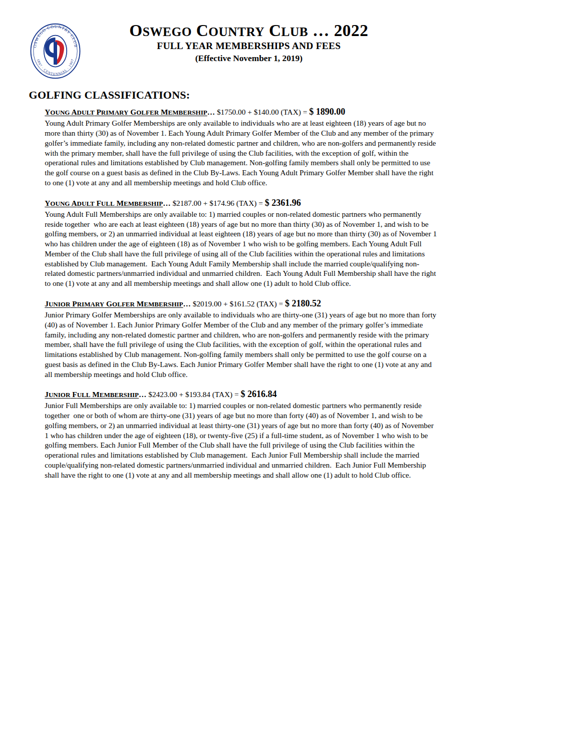OSWEGO COUNTRY CLUB 1897 · CENTENNIAL · 1997
OSWEGO COUNTRY CLUB … 2022
FULL YEAR MEMBERSHIPS AND FEES
(Effective November 1, 2019)
GOLFING CLASSIFICATIONS:
YOUNG ADULT PRIMARY GOLFER MEMBERSHIP… $1750.00 + $140.00 (TAX) = $ 1890.00
Young Adult Primary Golfer Memberships are only available to individuals who are at least eighteen (18) years of age but no more than thirty (30) as of November 1. Each Young Adult Primary Golfer Member of the Club and any member of the primary golfer’s immediate family, including any non-related domestic partner and children, who are non-golfers and permanently reside with the primary member, shall have the full privilege of using the Club facilities, with the exception of golf, within the operational rules and limitations established by Club management. Non-golfing family members shall only be permitted to use the golf course on a guest basis as defined in the Club By-Laws. Each Young Adult Primary Golfer Member shall have the right to one (1) vote at any and all membership meetings and hold Club office.
YOUNG ADULT FULL MEMBERSHIP… $2187.00 + $174.96 (TAX) = $ 2361.96
Young Adult Full Memberships are only available to: 1) married couples or non-related domestic partners who permanently reside together who are each at least eighteen (18) years of age but no more than thirty (30) as of November 1, and wish to be golfing members, or 2) an unmarried individual at least eighteen (18) years of age but no more than thirty (30) as of November 1 who has children under the age of eighteen (18) as of November 1 who wish to be golfing members. Each Young Adult Full Member of the Club shall have the full privilege of using all of the Club facilities within the operational rules and limitations established by Club management. Each Young Adult Family Membership shall include the married couple/qualifying non-related domestic partners/unmarried individual and unmarried children. Each Young Adult Full Membership shall have the right to one (1) vote at any and all membership meetings and shall allow one (1) adult to hold Club office.
JUNIOR PRIMARY GOLFER MEMBERSHIP… $2019.00 + $161.52 (TAX) = $ 2180.52
Junior Primary Golfer Memberships are only available to individuals who are thirty-one (31) years of age but no more than forty (40) as of November 1. Each Junior Primary Golfer Member of the Club and any member of the primary golfer’s immediate family, including any non-related domestic partner and children, who are non-golfers and permanently reside with the primary member, shall have the full privilege of using the Club facilities, with the exception of golf, within the operational rules and limitations established by Club management. Non-golfing family members shall only be permitted to use the golf course on a guest basis as defined in the Club By-Laws. Each Junior Primary Golfer Member shall have the right to one (1) vote at any and all membership meetings and hold Club office.
JUNIOR FULL MEMBERSHIP… $2423.00 + $193.84 (TAX) = $ 2616.84
Junior Full Memberships are only available to: 1) married couples or non-related domestic partners who permanently reside together one or both of whom are thirty-one (31) years of age but no more than forty (40) as of November 1, and wish to be golfing members, or 2) an unmarried individual at least thirty-one (31) years of age but no more than forty (40) as of November 1 who has children under the age of eighteen (18), or twenty-five (25) if a full-time student, as of November 1 who wish to be golfing members. Each Junior Full Member of the Club shall have the full privilege of using the Club facilities within the operational rules and limitations established by Club management. Each Junior Full Membership shall include the married couple/qualifying non-related domestic partners/unmarried individual and unmarried children. Each Junior Full Membership shall have the right to one (1) vote at any and all membership meetings and shall allow one (1) adult to hold Club office.